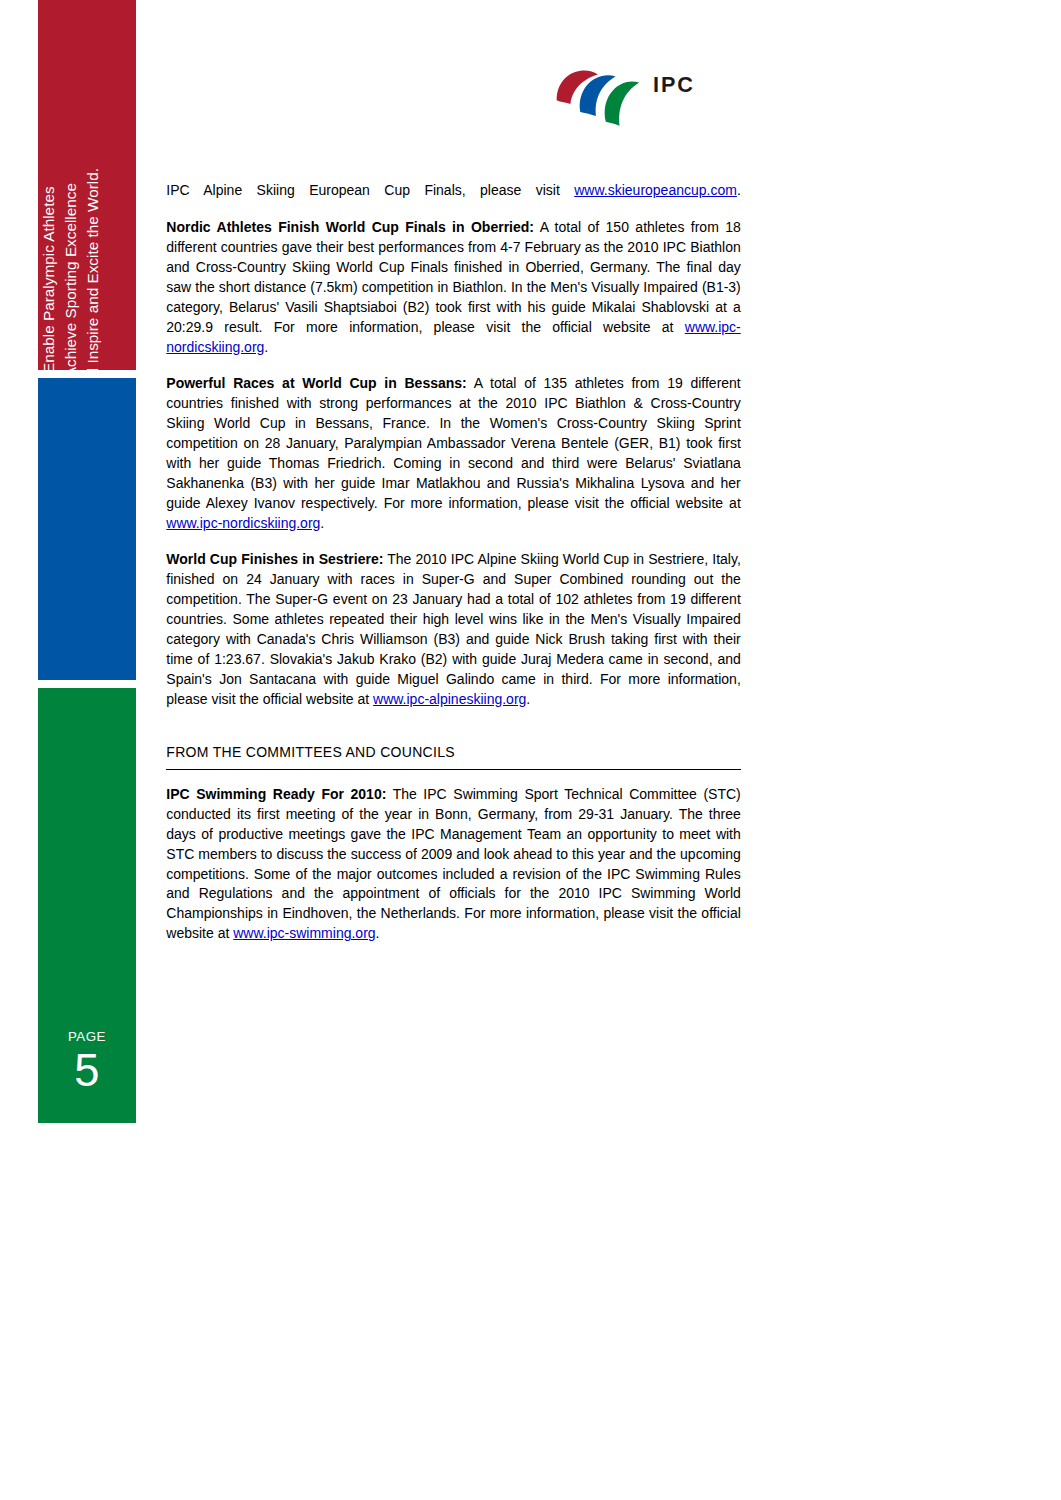To Enable Paralympic Athletes
to Achieve Sporting Excellence
and Inspire and Excite the World.
PAGE
5
IPC
IPC Alpine Skiing European Cup Finals, please visit www.skieuropeancup.com.
Nordic Athletes Finish World Cup Finals in Oberried: A total of 150 athletes from 18 different countries gave their best performances from 4-7 February as the 2010 IPC Biathlon and Cross-Country Skiing World Cup Finals finished in Oberried, Germany. The final day saw the short distance (7.5km) competition in Biathlon. In the Men's Visually Impaired (B1-3) category, Belarus' Vasili Shaptsiaboi (B2) took first with his guide Mikalai Shablovski at a 20:29.9 result. For more information, please visit the official website at www.ipc-nordicskiing.org.
Powerful Races at World Cup in Bessans: A total of 135 athletes from 19 different countries finished with strong performances at the 2010 IPC Biathlon & Cross-Country Skiing World Cup in Bessans, France. In the Women's Cross-Country Skiing Sprint competition on 28 January, Paralympian Ambassador Verena Bentele (GER, B1) took first with her guide Thomas Friedrich. Coming in second and third were Belarus' Sviatlana Sakhanenka (B3) with her guide Imar Matlakhou and Russia's Mikhalina Lysova and her guide Alexey Ivanov respectively. For more information, please visit the official website at www.ipc-nordicskiing.org.
World Cup Finishes in Sestriere: The 2010 IPC Alpine Skiing World Cup in Sestriere, Italy, finished on 24 January with races in Super-G and Super Combined rounding out the competition. The Super-G event on 23 January had a total of 102 athletes from 19 different countries. Some athletes repeated their high level wins like in the Men's Visually Impaired category with Canada's Chris Williamson (B3) and guide Nick Brush taking first with their time of 1:23.67. Slovakia's Jakub Krako (B2) with guide Juraj Medera came in second, and Spain's Jon Santacana with guide Miguel Galindo came in third. For more information, please visit the official website at www.ipc-alpineskiing.org.
FROM THE COMMITTEES AND COUNCILS
IPC Swimming Ready For 2010: The IPC Swimming Sport Technical Committee (STC) conducted its first meeting of the year in Bonn, Germany, from 29-31 January. The three days of productive meetings gave the IPC Management Team an opportunity to meet with STC members to discuss the success of 2009 and look ahead to this year and the upcoming competitions. Some of the major outcomes included a revision of the IPC Swimming Rules and Regulations and the appointment of officials for the 2010 IPC Swimming World Championships in Eindhoven, the Netherlands. For more information, please visit the official website at www.ipc-swimming.org.